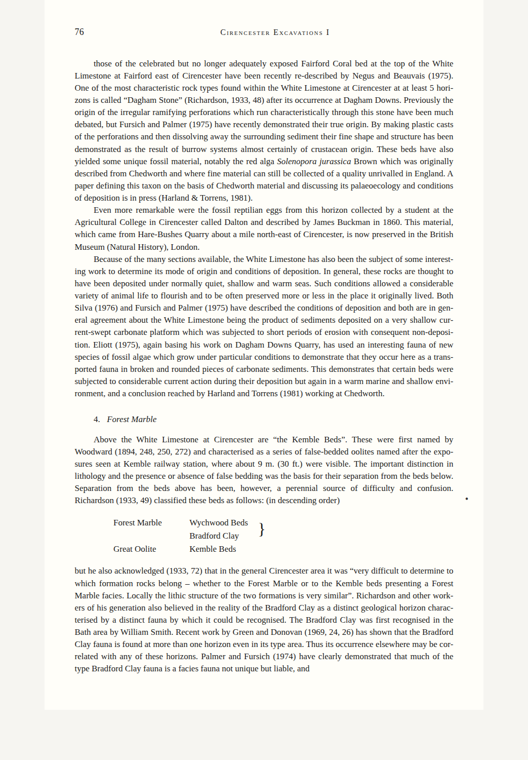76 Cirencester Excavations I
those of the celebrated but no longer adequately exposed Fairford Coral bed at the top of the White Limestone at Fairford east of Cirencester have been recently re-described by Negus and Beauvais (1975). One of the most characteristic rock types found within the White Limestone at Cirencester at at least 5 horizons is called “Dagham Stone” (Richardson, 1933, 48) after its occurrence at Dagham Downs. Previously the origin of the irregular ramifying perforations which run characteristically through this stone have been much debated, but Fursich and Palmer (1975) have recently demonstrated their true origin. By making plastic casts of the perforations and then dissolving away the surrounding sediment their fine shape and structure has been demonstrated as the result of burrow systems almost certainly of crustacean origin. These beds have also yielded some unique fossil material, notably the red alga Solenopora jurassica Brown which was originally described from Chedworth and where fine material can still be collected of a quality unrivalled in England. A paper defining this taxon on the basis of Chedworth material and discussing its palaeoecology and conditions of deposition is in press (Harland & Torrens, 1981).
Even more remarkable were the fossil reptilian eggs from this horizon collected by a student at the Agricultural College in Cirencester called Dalton and described by James Buckman in 1860. This material, which came from Hare-Bushes Quarry about a mile north-east of Cirencester, is now preserved in the British Museum (Natural History), London.
Because of the many sections available, the White Limestone has also been the subject of some interesting work to determine its mode of origin and conditions of deposition. In general, these rocks are thought to have been deposited under normally quiet, shallow and warm seas. Such conditions allowed a considerable variety of animal life to flourish and to be often preserved more or less in the place it originally lived. Both Silva (1976) and Fursich and Palmer (1975) have described the conditions of deposition and both are in general agreement about the White Limestone being the product of sediments deposited on a very shallow current-swept carbonate platform which was subjected to short periods of erosion with consequent non-deposition. Eliott (1975), again basing his work on Dagham Downs Quarry, has used an interesting fauna of new species of fossil algae which grow under particular conditions to demonstrate that they occur here as a transported fauna in broken and rounded pieces of carbonate sediments. This demonstrates that certain beds were subjected to considerable current action during their deposition but again in a warm marine and shallow environment, and a conclusion reached by Harland and Torrens (1981) working at Chedworth.
4. Forest Marble
Above the White Limestone at Cirencester are “the Kemble Beds”. These were first named by Woodward (1894, 248, 250, 272) and characterised as a series of false-bedded oolites named after the exposures seen at Kemble railway station, where about 9 m. (30 ft.) were visible. The important distinction in lithology and the presence or absence of false bedding was the basis for their separation from the beds below. Separation from the beds above has been, however, a perennial source of difficulty and confusion. Richardson (1933, 49) classified these beds as follows: (in descending order)•
| Forest Marble | Wychwood Beds | } |
| | Bradford Clay |
| Great Oolite | Kemble Beds | |
but he also acknowledged (1933, 72) that in the general Cirencester area it was “very difficult to determine to which formation rocks belong – whether to the Forest Marble or to the Kemble beds presenting a Forest Marble facies. Locally the lithic structure of the two formations is very similar”. Richardson and other workers of his generation also believed in the reality of the Bradford Clay as a distinct geological horizon characterised by a distinct fauna by which it could be recognised. The Bradford Clay was first recognised in the Bath area by William Smith. Recent work by Green and Donovan (1969, 24, 26) has shown that the Bradford Clay fauna is found at more than one horizon even in its type area. Thus its occurrence elsewhere may be correlated with any of these horizons. Palmer and Fursich (1974) have clearly demonstrated that much of the type Bradford Clay fauna is a facies fauna not unique but liable, and